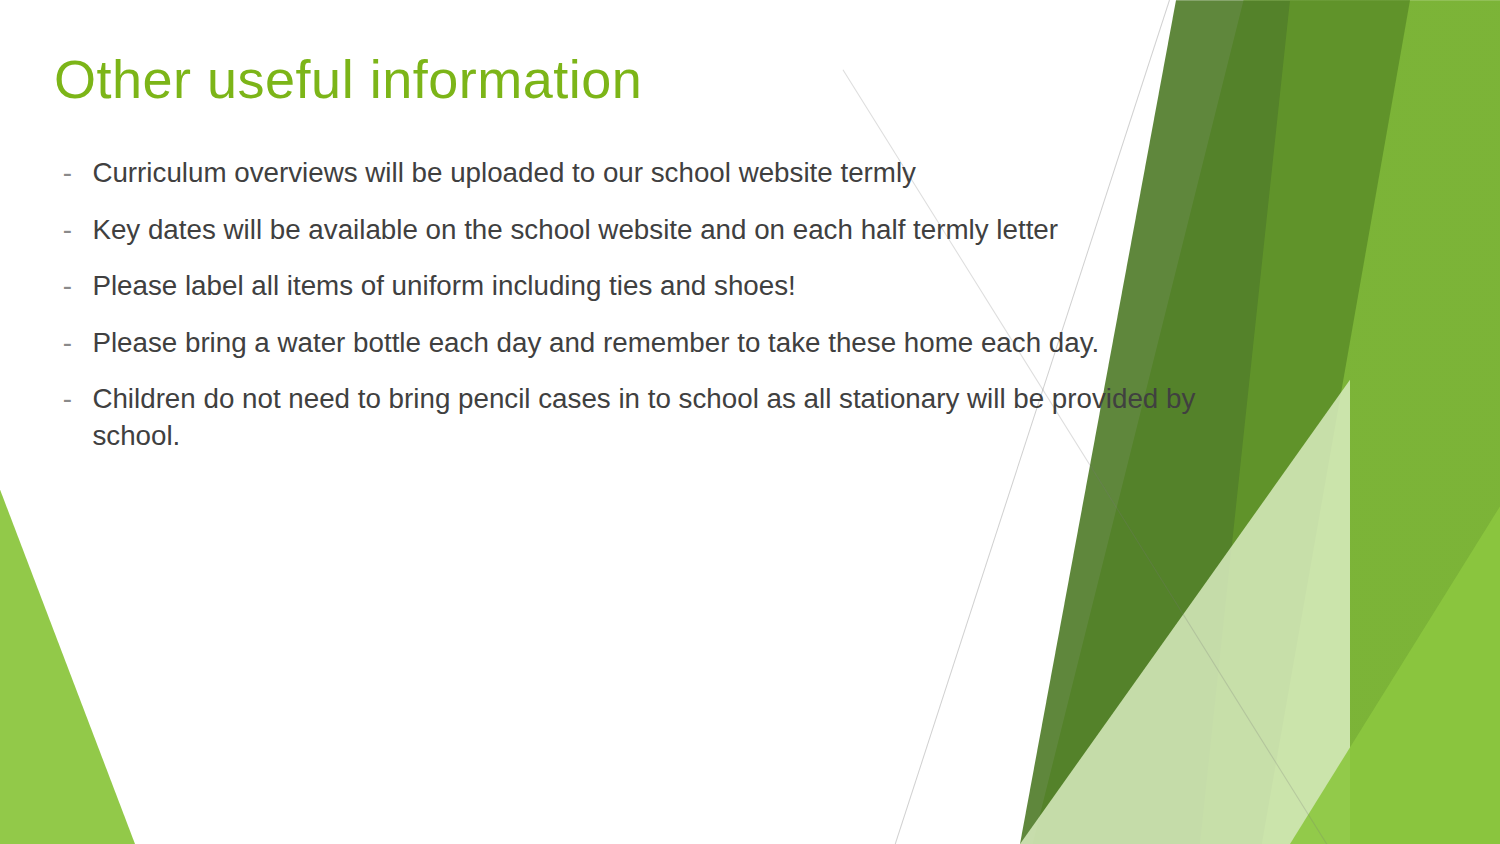Other useful information
Curriculum overviews will be uploaded to our school website termly
Key dates will be available on the school website and on each half termly letter
Please label all items of uniform including ties and shoes!
Please bring a water bottle each day and remember to take these home each day.
Children do not need to bring pencil cases in to school as all stationary will be provided by school.